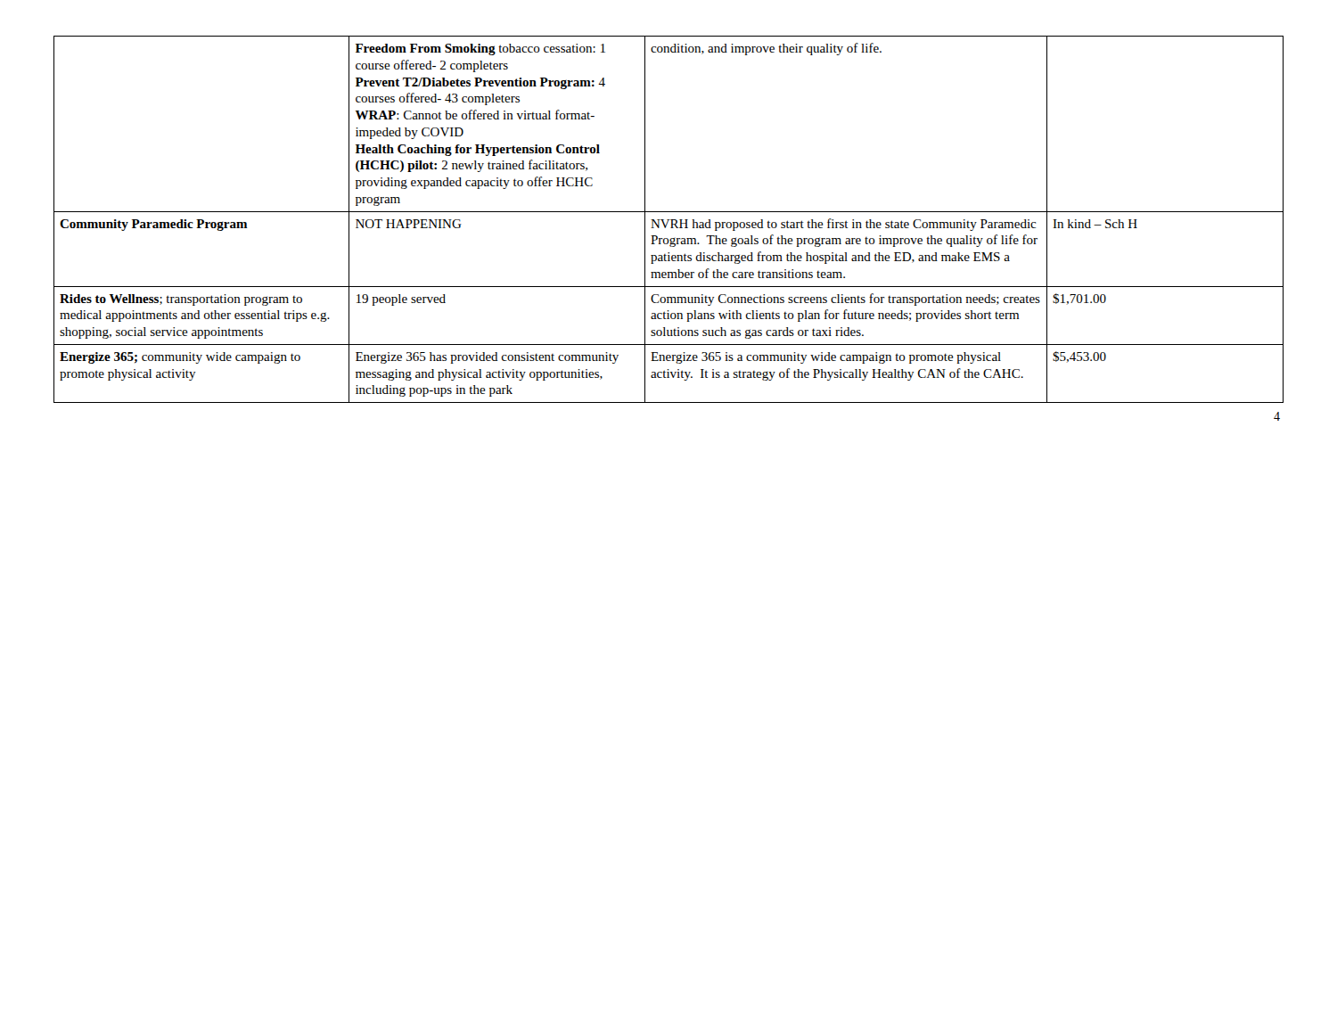| | Freedom From Smoking tobacco cessation: 1 course offered- 2 completers Prevent T2/Diabetes Prevention Program: 4 courses offered- 43 completers WRAP : Cannot be offered in virtual format- impeded by COVID Health Coaching for Hypertension Control (HCHC) pilot: 2 newly trained facilitators, providing expanded capacity to offer HCHC program | condition, and improve their quality of life. | |
| Community Paramedic Program | NOT HAPPENING | NVRH had proposed to start the first in the state Community Paramedic Program. The goals of the program are to improve the quality of life for patients discharged from the hospital and the ED, and make EMS a member of the care transitions team. | In kind – Sch H |
| Rides to Wellness ; transportation program to medical appointments and other essential trips e.g. shopping, social service appointments | 19 people served | Community Connections screens clients for transportation needs; creates action plans with clients to plan for future needs; provides short term solutions such as gas cards or taxi rides. | $1,701.00 |
| Energize 365; community wide campaign to promote physical activity | Energize 365 has provided consistent community messaging and physical activity opportunities, including pop-ups in the park | Energize 365 is a community wide campaign to promote physical activity. It is a strategy of the Physically Healthy CAN of the CAHC. | $5,453.00 |
4